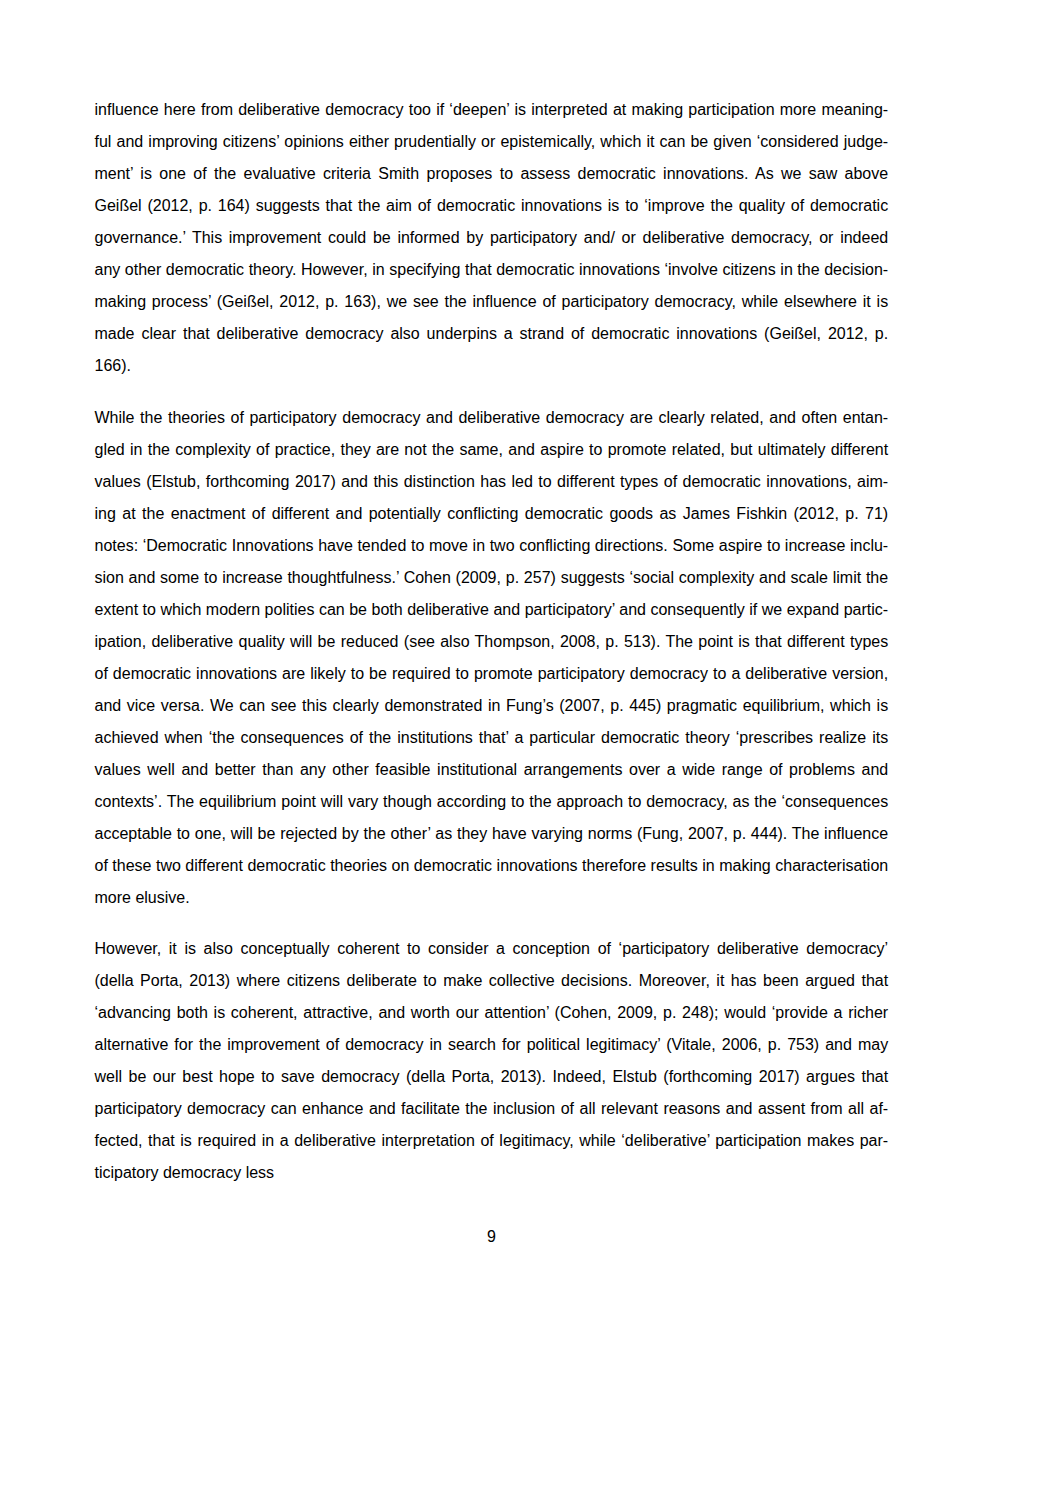influence here from deliberative democracy too if ‘deepen’ is interpreted at making participation more meaningful and improving citizens’ opinions either prudentially or epistemically, which it can be given ‘considered judgement’ is one of the evaluative criteria Smith proposes to assess democratic innovations. As we saw above Geißel (2012, p. 164) suggests that the aim of democratic innovations is to ‘improve the quality of democratic governance.’ This improvement could be informed by participatory and/ or deliberative democracy, or indeed any other democratic theory. However, in specifying that democratic innovations ‘involve citizens in the decision-making process’ (Geißel, 2012, p. 163), we see the influence of participatory democracy, while elsewhere it is made clear that deliberative democracy also underpins a strand of democratic innovations (Geißel, 2012, p. 166).
While the theories of participatory democracy and deliberative democracy are clearly related, and often entangled in the complexity of practice, they are not the same, and aspire to promote related, but ultimately different values (Elstub, forthcoming 2017) and this distinction has led to different types of democratic innovations, aiming at the enactment of different and potentially conflicting democratic goods as James Fishkin (2012, p. 71) notes: ‘Democratic Innovations have tended to move in two conflicting directions. Some aspire to increase inclusion and some to increase thoughtfulness.’ Cohen (2009, p. 257) suggests ‘social complexity and scale limit the extent to which modern polities can be both deliberative and participatory’ and consequently if we expand participation, deliberative quality will be reduced (see also Thompson, 2008, p. 513). The point is that different types of democratic innovations are likely to be required to promote participatory democracy to a deliberative version, and vice versa. We can see this clearly demonstrated in Fung’s (2007, p. 445) pragmatic equilibrium, which is achieved when ‘the consequences of the institutions that’ a particular democratic theory ‘prescribes realize its values well and better than any other feasible institutional arrangements over a wide range of problems and contexts’. The equilibrium point will vary though according to the approach to democracy, as the ‘consequences acceptable to one, will be rejected by the other’ as they have varying norms (Fung, 2007, p. 444). The influence of these two different democratic theories on democratic innovations therefore results in making characterisation more elusive.
However, it is also conceptually coherent to consider a conception of ‘participatory deliberative democracy’ (della Porta, 2013) where citizens deliberate to make collective decisions. Moreover, it has been argued that ‘advancing both is coherent, attractive, and worth our attention’ (Cohen, 2009, p. 248); would ‘provide a richer alternative for the improvement of democracy in search for political legitimacy’ (Vitale, 2006, p. 753) and may well be our best hope to save democracy (della Porta, 2013). Indeed, Elstub (forthcoming 2017) argues that participatory democracy can enhance and facilitate the inclusion of all relevant reasons and assent from all affected, that is required in a deliberative interpretation of legitimacy, while ‘deliberative’ participation makes participatory democracy less
9